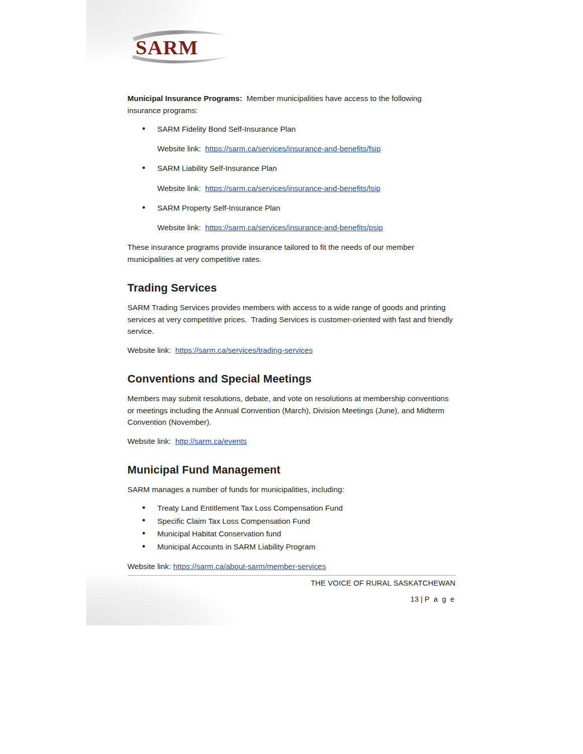SARM
Municipal Insurance Programs: Member municipalities have access to the following insurance programs:
SARM Fidelity Bond Self-Insurance Plan
Website link: https://sarm.ca/services/insurance-and-benefits/fsip
SARM Liability Self-Insurance Plan
Website link: https://sarm.ca/services/insurance-and-benefits/lsip
SARM Property Self-Insurance Plan
Website link: https://sarm.ca/services/insurance-and-benefits/psip
These insurance programs provide insurance tailored to fit the needs of our member municipalities at very competitive rates.
Trading Services
SARM Trading Services provides members with access to a wide range of goods and printing services at very competitive prices. Trading Services is customer-oriented with fast and friendly service.
Website link: https://sarm.ca/services/trading-services
Conventions and Special Meetings
Members may submit resolutions, debate, and vote on resolutions at membership conventions or meetings including the Annual Convention (March), Division Meetings (June), and Midterm Convention (November).
Website link: http://sarm.ca/events
Municipal Fund Management
SARM manages a number of funds for municipalities, including:
Treaty Land Entitlement Tax Loss Compensation Fund
Specific Claim Tax Loss Compensation Fund
Municipal Habitat Conservation fund
Municipal Accounts in SARM Liability Program
Website link: https://sarm.ca/about-sarm/member-services
THE VOICE OF RURAL SASKATCHEWAN
13 | P a g e